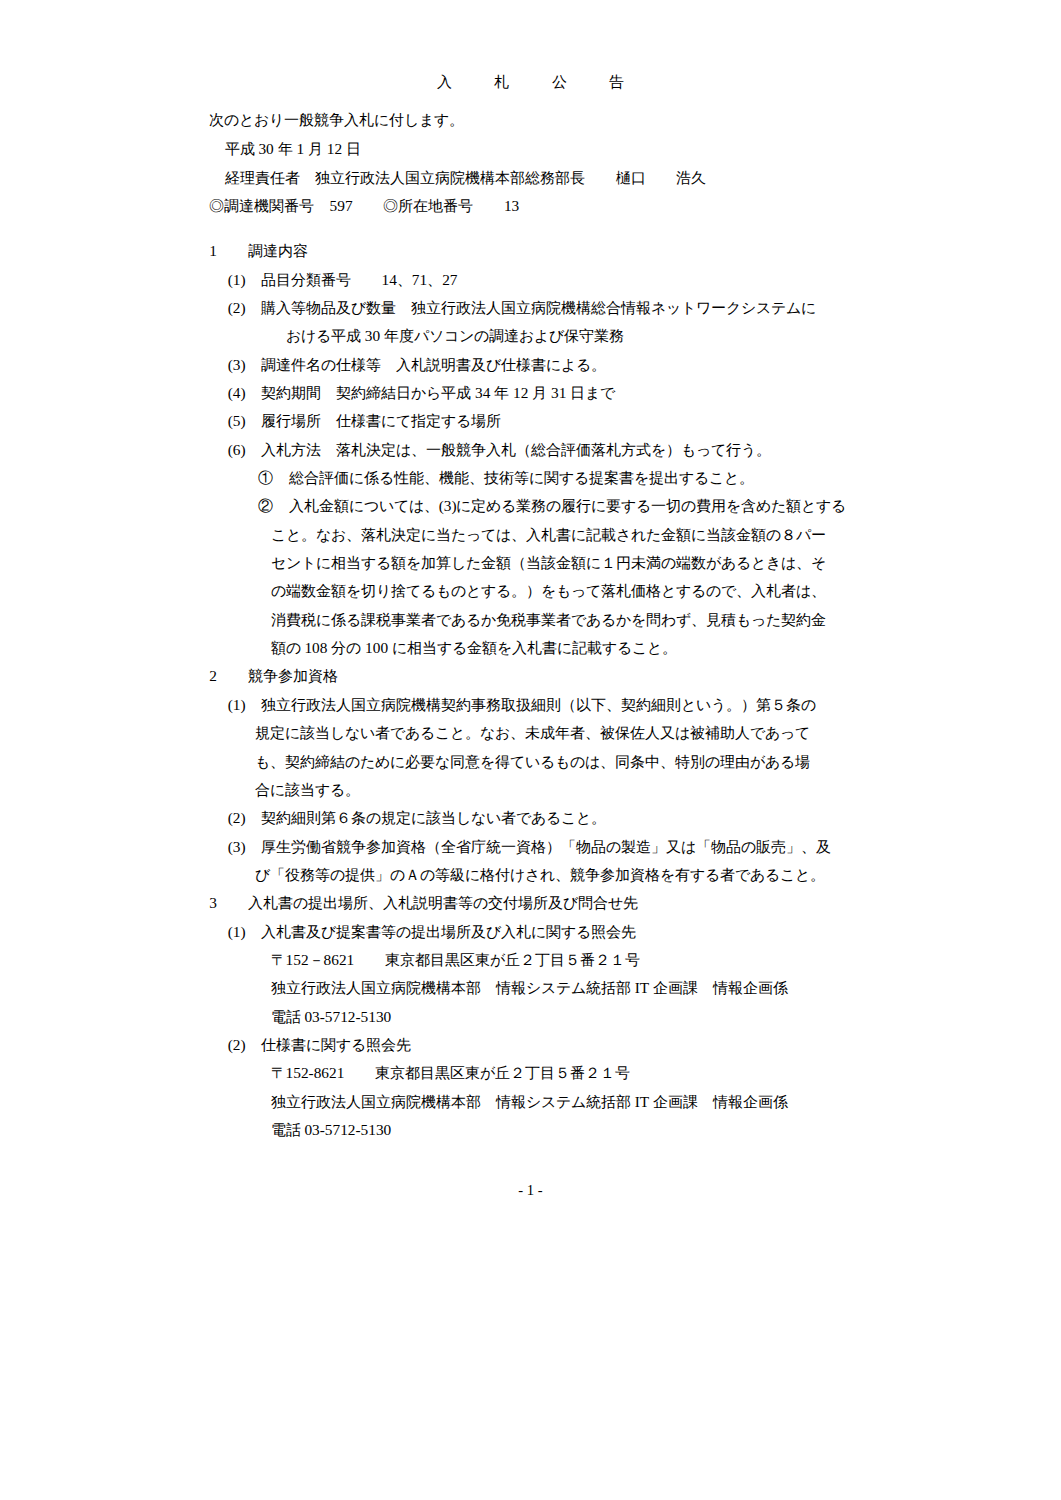入　札　公　告
次のとおり一般競争入札に付します。
平成 30 年 1 月 12 日
経理責任者 独立行政法人国立病院機構本部総務部長 樋口 浩久
◎調達機関番号 597 ◎所在地番号 13
1 調達内容
(1) 品目分類番号 14、71、27
(2) 購入等物品及び数量 独立行政法人国立病院機構総合情報ネットワークシステムに
おける平成 30 年度パソコンの調達および保守業務
(3) 調達件名の仕様等 入札説明書及び仕様書による。
(4) 契約期間 契約締結日から平成 34 年 12 月 31 日まで
(5) 履行場所 仕様書にて指定する場所
(6) 入札方法 落札決定は、一般競争入札（総合評価落札方式を）もって行う。
① 総合評価に係る性能、機能、技術等に関する提案書を提出すること。
② 入札金額については、(3)に定める業務の履行に要する一切の費用を含めた額とする
こと。なお、落札決定に当たっては、入札書に記載された金額に当該金額の８パー
セントに相当する額を加算した金額（当該金額に１円未満の端数があるときは、そ
の端数金額を切り捨てるものとする。）をもって落札価格とするので、入札者は、
消費税に係る課税事業者であるか免税事業者であるかを問わず、見積もった契約金
額の 108 分の 100 に相当する金額を入札書に記載すること。
2 競争参加資格
(1) 独立行政法人国立病院機構契約事務取扱細則（以下、契約細則という。）第５条の
規定に該当しない者であること。なお、未成年者、被保佐人又は被補助人であって
も、契約締結のために必要な同意を得ているものは、同条中、特別の理由がある場
合に該当する。
(2) 契約細則第６条の規定に該当しない者であること。
(3) 厚生労働省競争参加資格（全省庁統一資格）「物品の製造」又は「物品の販売」、及
び「役務等の提供」のＡの等級に格付けされ、競争参加資格を有する者であること。
3 入札書の提出場所、入札説明書等の交付場所及び問合せ先
(1) 入札書及び提案書等の提出場所及び入札に関する照会先
〒152－8621 東京都目黒区東が丘２丁目５番２１号
独立行政法人国立病院機構本部 情報システム統括部 IT 企画課 情報企画係
電話 03-5712-5130
(2) 仕様書に関する照会先
〒152-8621 東京都目黒区東が丘２丁目５番２１号
独立行政法人国立病院機構本部 情報システム統括部 IT 企画課 情報企画係
電話 03-5712-5130
- 1 -